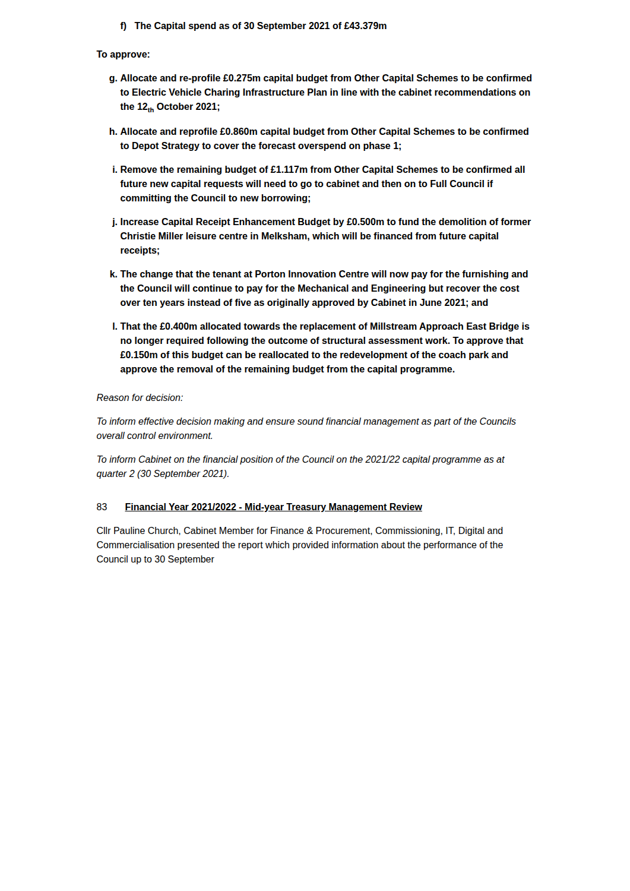f) The Capital spend as of 30 September 2021 of £43.379m
To approve:
Allocate and re-profile £0.275m capital budget from Other Capital Schemes to be confirmed to Electric Vehicle Charing Infrastructure Plan in line with the cabinet recommendations on the 12th October 2021;
Allocate and reprofile £0.860m capital budget from Other Capital Schemes to be confirmed to Depot Strategy to cover the forecast overspend on phase 1;
Remove the remaining budget of £1.117m from Other Capital Schemes to be confirmed all future new capital requests will need to go to cabinet and then on to Full Council if committing the Council to new borrowing;
Increase Capital Receipt Enhancement Budget by £0.500m to fund the demolition of former Christie Miller leisure centre in Melksham, which will be financed from future capital receipts;
The change that the tenant at Porton Innovation Centre will now pay for the furnishing and the Council will continue to pay for the Mechanical and Engineering but recover the cost over ten years instead of five as originally approved by Cabinet in June 2021; and
That the £0.400m allocated towards the replacement of Millstream Approach East Bridge is no longer required following the outcome of structural assessment work. To approve that £0.150m of this budget can be reallocated to the redevelopment of the coach park and approve the removal of the remaining budget from the capital programme.
Reason for decision:
To inform effective decision making and ensure sound financial management as part of the Councils overall control environment.
To inform Cabinet on the financial position of the Council on the 2021/22 capital programme as at quarter 2 (30 September 2021).
83 Financial Year 2021/2022 - Mid-year Treasury Management Review
Cllr Pauline Church, Cabinet Member for Finance & Procurement, Commissioning, IT, Digital and Commercialisation presented the report which provided information about the performance of the Council up to 30 September